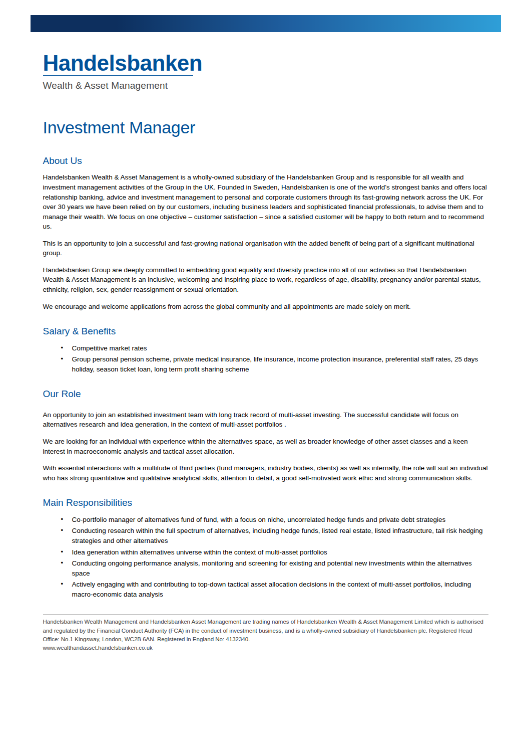Handelsbanken
Wealth & Asset Management
Investment Manager
About Us
Handelsbanken Wealth & Asset Management is a wholly-owned subsidiary of the Handelsbanken Group and is responsible for all wealth and investment management activities of the Group in the UK. Founded in Sweden, Handelsbanken is one of the world’s strongest banks and offers local relationship banking, advice and investment management to personal and corporate customers through its fast-growing network across the UK. For over 30 years we have been relied on by our customers, including business leaders and sophisticated financial professionals, to advise them and to manage their wealth. We focus on one objective – customer satisfaction – since a satisfied customer will be happy to both return and to recommend us.
This is an opportunity to join a successful and fast-growing national organisation with the added benefit of being part of a significant multinational group.
Handelsbanken Group are deeply committed to embedding good equality and diversity practice into all of our activities so that Handelsbanken Wealth & Asset Management is an inclusive, welcoming and inspiring place to work, regardless of age, disability, pregnancy and/or parental status, ethnicity, religion, sex, gender reassignment or sexual orientation.
We encourage and welcome applications from across the global community and all appointments are made solely on merit.
Salary & Benefits
Competitive market rates
Group personal pension scheme, private medical insurance, life insurance, income protection insurance, preferential staff rates, 25 days holiday, season ticket loan, long term profit sharing scheme
Our Role
An opportunity to join an established investment team with long track record of multi-asset investing. The successful candidate will focus on alternatives research and idea generation, in the context of multi-asset portfolios .
We are looking for an individual with experience within the alternatives space, as well as broader knowledge of other asset classes and a keen interest in macroeconomic analysis and tactical asset allocation.
With essential interactions with a multitude of third parties (fund managers, industry bodies, clients) as well as internally, the role will suit an individual who has strong quantitative and qualitative analytical skills, attention to detail, a good self-motivated work ethic and strong communication skills.
Main Responsibilities
Co-portfolio manager of alternatives fund of fund, with a focus on niche, uncorrelated hedge funds and private debt strategies
Conducting research within the full spectrum of alternatives, including hedge funds, listed real estate, listed infrastructure, tail risk hedging strategies and other alternatives
Idea generation within alternatives universe within the context of multi-asset portfolios
Conducting ongoing performance analysis, monitoring and screening for existing and potential new investments within the alternatives space
Actively engaging with and contributing to top-down tactical asset allocation decisions in the context of multi-asset portfolios, including macro-economic data analysis
Handelsbanken Wealth Management and Handelsbanken Asset Management are trading names of Handelsbanken Wealth & Asset Management Limited which is authorised and regulated by the Financial Conduct Authority (FCA) in the conduct of investment business, and is a wholly-owned subsidiary of Handelsbanken plc. Registered Head Office: No.1 Kingsway, London, WC2B 6AN. Registered in England No: 4132340.
www.wealthandasset.handelsbanken.co.uk